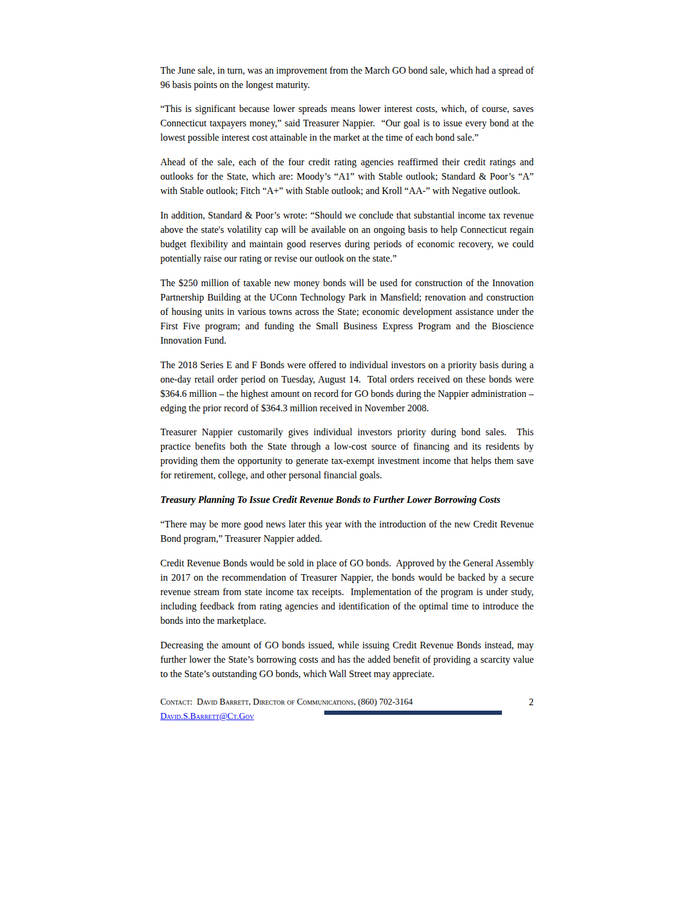The June sale, in turn, was an improvement from the March GO bond sale, which had a spread of 96 basis points on the longest maturity.
“This is significant because lower spreads means lower interest costs, which, of course, saves Connecticut taxpayers money,” said Treasurer Nappier. “Our goal is to issue every bond at the lowest possible interest cost attainable in the market at the time of each bond sale.”
Ahead of the sale, each of the four credit rating agencies reaffirmed their credit ratings and outlooks for the State, which are: Moody’s “A1” with Stable outlook; Standard & Poor’s “A” with Stable outlook; Fitch “A+” with Stable outlook; and Kroll “AA-” with Negative outlook.
In addition, Standard & Poor’s wrote: “Should we conclude that substantial income tax revenue above the state's volatility cap will be available on an ongoing basis to help Connecticut regain budget flexibility and maintain good reserves during periods of economic recovery, we could potentially raise our rating or revise our outlook on the state.”
The $250 million of taxable new money bonds will be used for construction of the Innovation Partnership Building at the UConn Technology Park in Mansfield; renovation and construction of housing units in various towns across the State; economic development assistance under the First Five program; and funding the Small Business Express Program and the Bioscience Innovation Fund.
The 2018 Series E and F Bonds were offered to individual investors on a priority basis during a one-day retail order period on Tuesday, August 14. Total orders received on these bonds were $364.6 million – the highest amount on record for GO bonds during the Nappier administration – edging the prior record of $364.3 million received in November 2008.
Treasurer Nappier customarily gives individual investors priority during bond sales. This practice benefits both the State through a low-cost source of financing and its residents by providing them the opportunity to generate tax-exempt investment income that helps them save for retirement, college, and other personal financial goals.
Treasury Planning To Issue Credit Revenue Bonds to Further Lower Borrowing Costs
“There may be more good news later this year with the introduction of the new Credit Revenue Bond program,” Treasurer Nappier added.
Credit Revenue Bonds would be sold in place of GO bonds. Approved by the General Assembly in 2017 on the recommendation of Treasurer Nappier, the bonds would be backed by a secure revenue stream from state income tax receipts. Implementation of the program is under study, including feedback from rating agencies and identification of the optimal time to introduce the bonds into the marketplace.
Decreasing the amount of GO bonds issued, while issuing Credit Revenue Bonds instead, may further lower the State’s borrowing costs and has the added benefit of providing a scarcity value to the State’s outstanding GO bonds, which Wall Street may appreciate.
Contact: David Barrett, Director of Communications, (860) 702-3164
2
David.S.Barrett@Ct.Gov